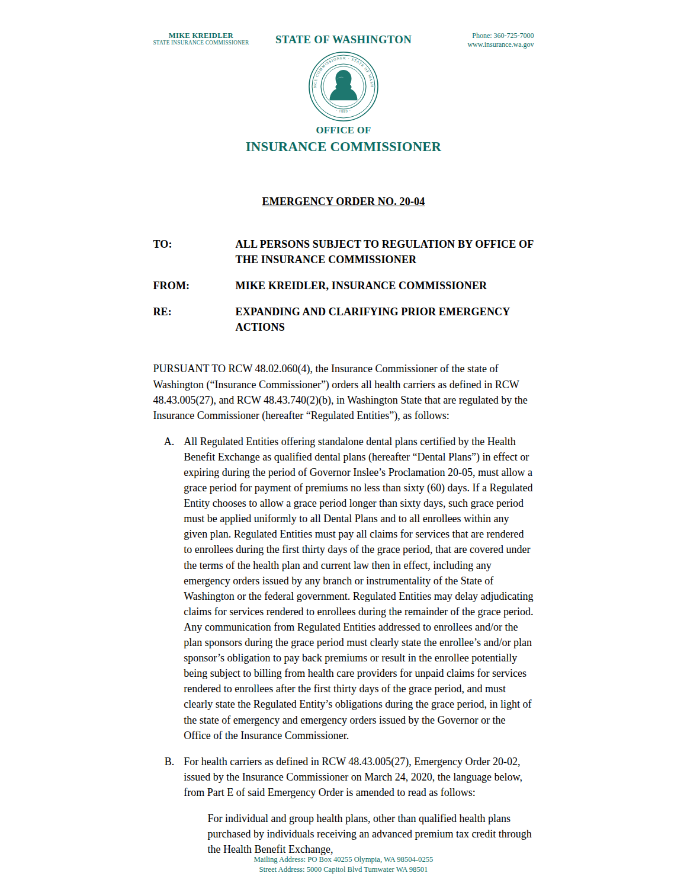MIKE KREIDLER
STATE INSURANCE COMMISSIONER
Phone: 360-725-7000
www.insurance.wa.gov
STATE OF WASHINGTON
INSURANCE COMMISSIONER · STATE OF WASHINGTON · 1889 ·
OFFICE OF
INSURANCE COMMISSIONER
EMERGENCY ORDER NO. 20-04
| TO: | ALL PERSONS SUBJECT TO REGULATION BY OFFICE OF THE INSURANCE COMMISSIONER |
| FROM: | MIKE KREIDLER, INSURANCE COMMISSIONER |
| RE: | EXPANDING AND CLARIFYING PRIOR EMERGENCY ACTIONS |
PURSUANT TO RCW 48.02.060(4), the Insurance Commissioner of the state of Washington (“Insurance Commissioner”) orders all health carriers as defined in RCW 48.43.005(27), and RCW 48.43.740(2)(b), in Washington State that are regulated by the Insurance Commissioner (hereafter “Regulated Entities”), as follows:
All Regulated Entities offering standalone dental plans certified by the Health Benefit Exchange as qualified dental plans (hereafter “Dental Plans”) in effect or expiring during the period of Governor Inslee’s Proclamation 20-05, must allow a grace period for payment of premiums no less than sixty (60) days. If a Regulated Entity chooses to allow a grace period longer than sixty days, such grace period must be applied uniformly to all Dental Plans and to all enrollees within any given plan. Regulated Entities must pay all claims for services that are rendered to enrollees during the first thirty days of the grace period, that are covered under the terms of the health plan and current law then in effect, including any emergency orders issued by any branch or instrumentality of the State of Washington or the federal government. Regulated Entities may delay adjudicating claims for services rendered to enrollees during the remainder of the grace period. Any communication from Regulated Entities addressed to enrollees and/or the plan sponsors during the grace period must clearly state the enrollee’s and/or plan sponsor’s obligation to pay back premiums or result in the enrollee potentially being subject to billing from health care providers for unpaid claims for services rendered to enrollees after the first thirty days of the grace period, and must clearly state the Regulated Entity’s obligations during the grace period, in light of the state of emergency and emergency orders issued by the Governor or the Office of the Insurance Commissioner.
For health carriers as defined in RCW 48.43.005(27), Emergency Order 20-02, issued by the Insurance Commissioner on March 24, 2020, the language below, from Part E of said Emergency Order is amended to read as follows:
For individual and group health plans, other than qualified health plans purchased by individuals receiving an advanced premium tax credit through the Health Benefit Exchange,
Mailing Address: PO Box 40255 Olympia, WA 98504-0255
Street Address: 5000 Capitol Blvd Tumwater WA 98501